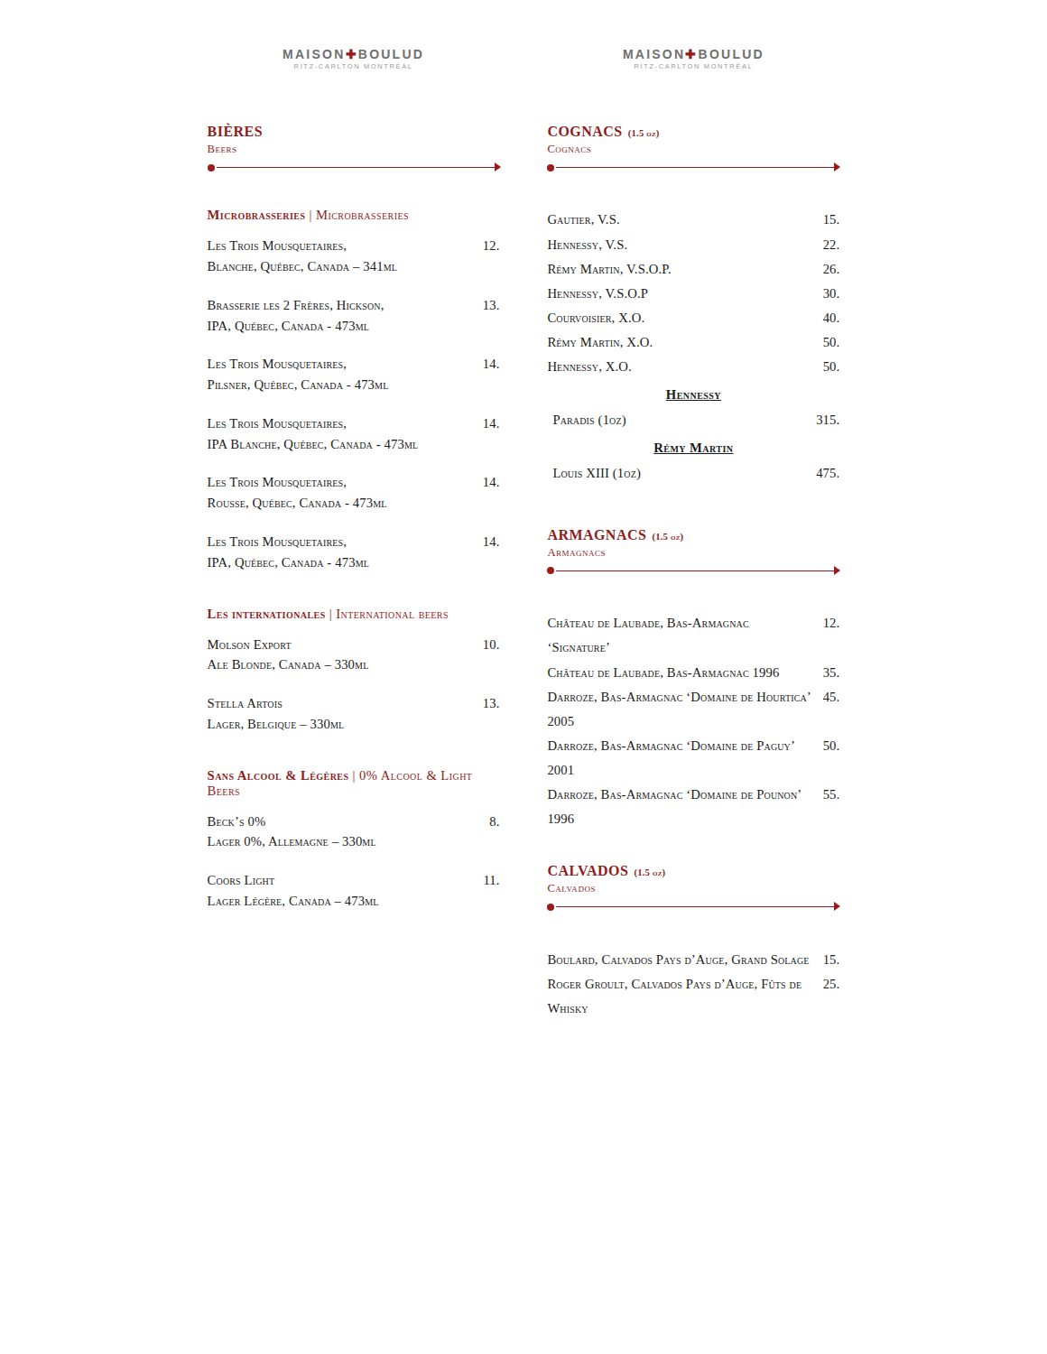MAISON✚BOULUD
RITZ-CARLTON MONTRÉAL
Bières
Beers
Microbrasseries | Microbrasseries
Les Trois Mousquetaires, 12.
Blanche, Québec, Canada – 341ml
Brasserie les 2 Frères, Hickson, 13.
IPA, Québec, Canada - 473ml
Les Trois Mousquetaires, 14.
Pilsner, Québec, Canada - 473ml
Les Trois Mousquetaires, 14.
IPA Blanche, Québec, Canada - 473ml
Les Trois Mousquetaires, 14.
Rousse, Québec, Canada - 473ml
Les Trois Mousquetaires, 14.
IPA, Québec, Canada - 473ml
Les internationales | International beers
Molson Export 10.
Ale Blonde, Canada – 330ml
Stella Artois 13.
Lager, Belgique – 330ml
Sans Alcool & Légères | 0% Alcool & Light Beers
Beck’s 0% 8.
Lager 0%, Allemagne – 330ml
Coors Light 11.
Lager Légère, Canada – 473ml
MAISON✚BOULUD
RITZ-CARLTON MONTRÉAL
Cognacs (1.5 oz)
Cognacs
Gautier, V.S. 15.
Hennessy, V.S. 22.
Rémy Martin, V.S.O.P. 26.
Hennessy, V.S.O.P 30.
Courvoisier, X.O. 40.
Rémy Martin, X.O. 50.
Hennessy, X.O. 50.
Hennessy
Paradis (1oz) 315.
Rémy Martin
Louis XIII (1oz) 475.
Armagnacs (1.5 oz)
Armagnacs
Château de Laubade, Bas-Armagnac ‘Signature’12.
Château de Laubade, Bas-Armagnac 199635.
Darroze, Bas-Armagnac ‘Domaine de Hourtica’ 200545.
Darroze, Bas-Armagnac ‘Domaine de Paguy’ 200150.
Darroze, Bas-Armagnac ‘Domaine de Pounon’ 199655.
Calvados (1.5 oz)
Calvados
Boulard, Calvados Pays d’Auge, Grand Solage 15.
Roger Groult, Calvados Pays d’Auge, Fûts de Whisky 25.